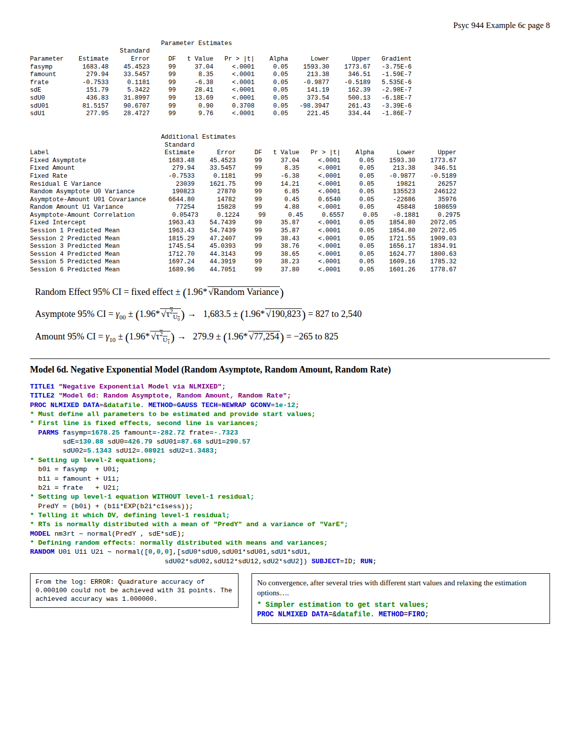Psyc 944 Example 6c page 8
                                   Parameter Estimates
                        Standard
Parameter    Estimate      Error     DF   t Value   Pr > |t|    Alpha      Lower      Upper   Gradient
fasymp        1683.48    45.4523     99     37.04     <.0001     0.05    1593.30    1773.67   -3.75E-6
famount        279.94    33.5457     99      8.35     <.0001     0.05     213.38     346.51   -1.59E-7
frate         -0.7533     0.1181     99     -6.38     <.0001     0.05    -0.9877    -0.5189   5.535E-6
sdE            151.79     5.3422     99     28.41     <.0001     0.05     141.19     162.39   -2.98E-7
sdU0           436.83    31.8997     99     13.69     <.0001     0.05     373.54     500.13   -6.18E-7
sdU01         81.5157    90.6707     99      0.90     0.3708     0.05   -98.3947     261.43   -3.39E-6
sdU1           277.95    28.4727     99      9.76     <.0001     0.05     221.45     334.44   -1.86E-7


                                   Additional Estimates
                                    Standard
Label                               Estimate      Error     DF   t Value   Pr > |t|    Alpha      Lower      Upper
Fixed Asymptote                      1683.48    45.4523     99     37.04     <.0001     0.05    1593.30    1773.67
Fixed Amount                          279.94    33.5457     99      8.35     <.0001     0.05     213.38     346.51
Fixed Rate                           -0.7533     0.1181     99     -6.38     <.0001     0.05    -0.9877    -0.5189
Residual E Variance                    23039    1621.75     99     14.21     <.0001     0.05      19821      26257
Random Asymptote U0 Variance          190823      27870     99      6.85     <.0001     0.05     135523     246122
Asymptote-Amount U01 Covariance      6644.80      14782     99      0.45     0.6540     0.05     -22686      35976
Random Amount U1 Variance              77254      15828     99      4.88     <.0001     0.05      45848     108659
Asymptote-Amount Correlation          0.05473     0.1224     99      0.45     0.6557     0.05    -0.1881     0.2975
Fixed Intercept                      1963.43    54.7439     99     35.87     <.0001     0.05    1854.80    2072.05
Session 1 Predicted Mean             1963.43    54.7439     99     35.87     <.0001     0.05    1854.80    2072.05
Session 2 Predicted Mean             1815.29    47.2407     99     38.43     <.0001     0.05    1721.55    1909.03
Session 3 Predicted Mean             1745.54    45.0393     99     38.76     <.0001     0.05    1656.17    1834.91
Session 4 Predicted Mean             1712.70    44.3143     99     38.65     <.0001     0.05    1624.77    1800.63
Session 5 Predicted Mean             1697.24    44.3919     99     38.23     <.0001     0.05    1609.16    1785.32
Session 6 Predicted Mean             1689.96    44.7051     99     37.80     <.0001     0.05    1601.26    1778.67
Random Effect 95% CI = fixed effect ± (1.96*√Random Variance)
Asymptote 95% CI = γ00 ± (1.96*√τ2U0) → 1,683.5 ± (1.96*√190,823) = 827 to 2,540
Amount 95% CI = γ10 ± (1.96*√τ2U1) → 279.9 ± (1.96*√77,254) = −265 to 825
Model 6d. Negative Exponential Model (Random Asymptote, Random Amount, Random Rate)
TITLE1 "Negative Exponential Model via NLMIXED"; TITLE2 "Model 6d: Random Asymptote, Random Amount, Random Rate"; PROC NLMIXED DATA=&datafile. METHOD=GAUSS TECH=NEWRAP GCONV=1e-12; * Must define all parameters to be estimated and provide start values; * First line is fixed effects, second line is variances; PARMS fasymp=1678.25 famount=-282.72 frate=-.7323 sdE=130.88 sdU0=426.79 sdU01=87.68 sdU1=290.57 sdU02=5.1343 sdU12=.08921 sdU2=1.3483; * Setting up level-2 equations; b0i = fasymp + U0i; b1i = famount + U1i; b2i = frate + U2i; * Setting up level-1 equation WITHOUT level-1 residual; PredY = (b0i) + (b1i*EXP(b2i*c1sess)); * Telling it which DV, defining level-1 residual; * RTs is normally distributed with a mean of "PredY" and a variance of "VarE"; MODEL nm3rt ~ normal(PredY , sdE*sdE); * Defining random effects: normally distributed with means and variances; RANDOM U0i U1i U2i ~ normal([0,0,0],[sdU0*sdU0,sdU01*sdU01,sdU1*sdU1, sdU02*sdU02,sdU12*sdU12,sdU2*sdU2]) SUBJECT=ID; RUN;
From the log: ERROR: Quadrature accuracy of 0.000100 could not be achieved with 31 points. The achieved accuracy was 1.000000.
No convergence, after several tries with different start values and relaxing the estimation options….
* Simpler estimation to get start values; PROC NLMIXED DATA=&datafile. METHOD=FIRO;